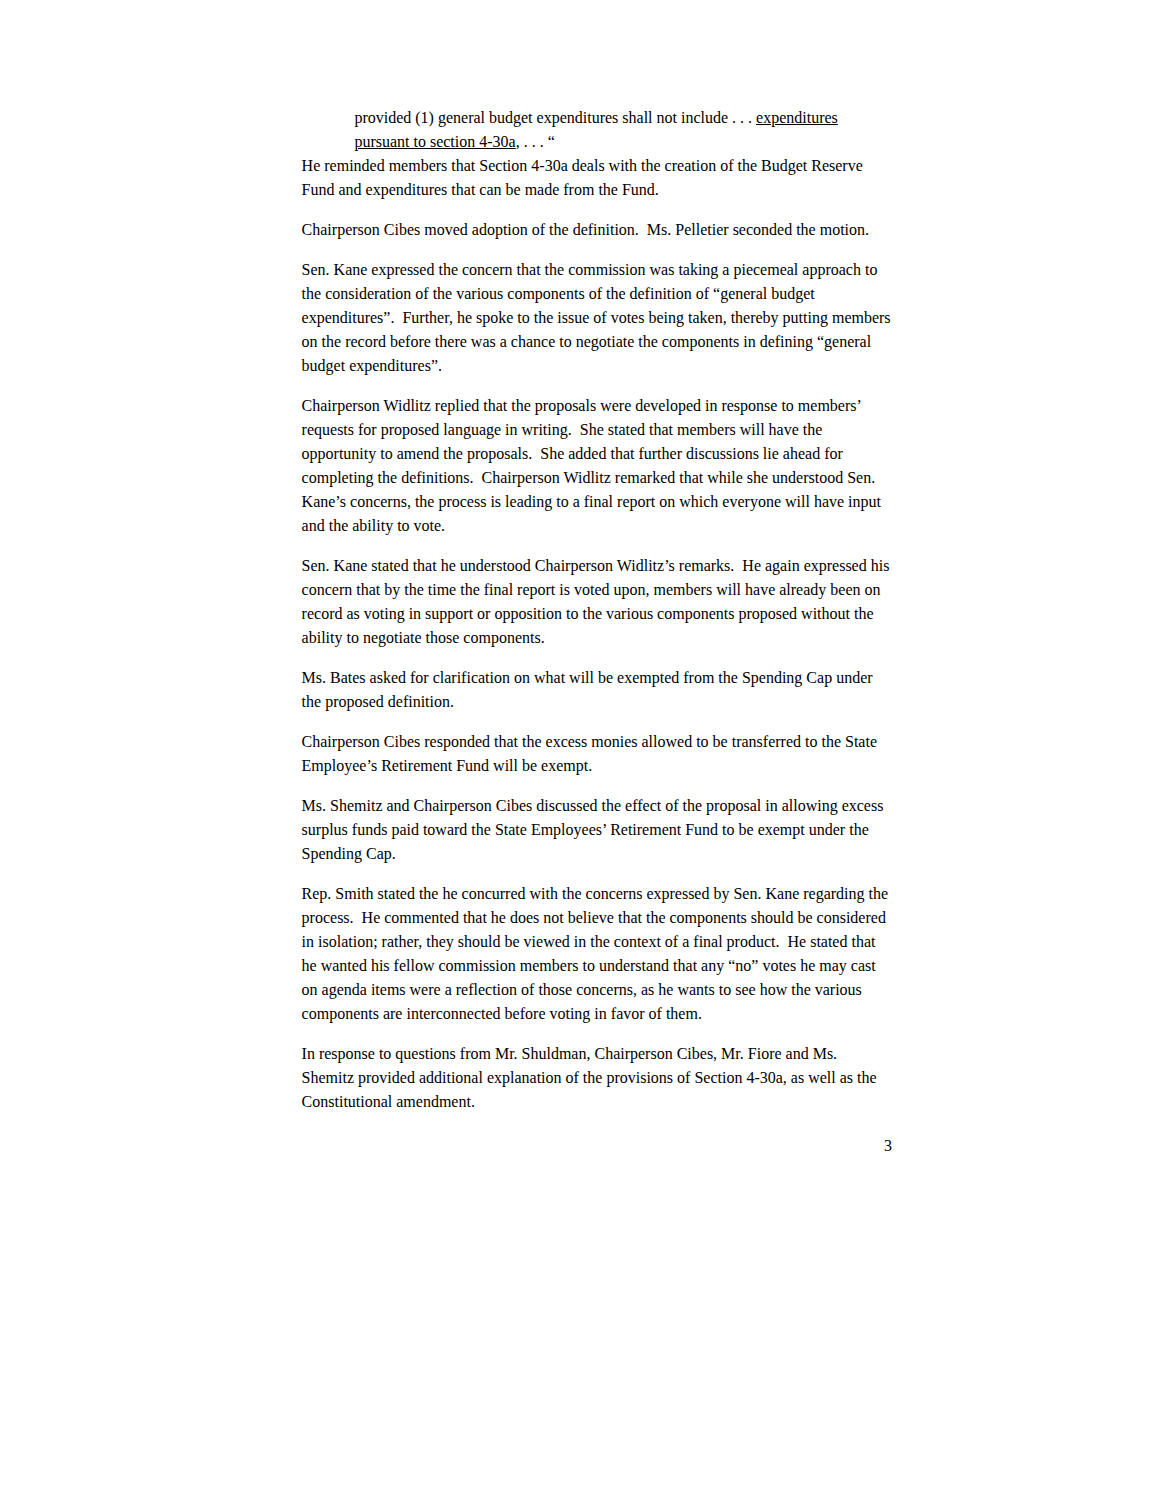provided (1) general budget expenditures shall not include . . . expenditures pursuant to section 4-30a, . . . “
He reminded members that Section 4-30a deals with the creation of the Budget Reserve Fund and expenditures that can be made from the Fund.
Chairperson Cibes moved adoption of the definition. Ms. Pelletier seconded the motion.
Sen. Kane expressed the concern that the commission was taking a piecemeal approach to the consideration of the various components of the definition of “general budget expenditures”. Further, he spoke to the issue of votes being taken, thereby putting members on the record before there was a chance to negotiate the components in defining “general budget expenditures”.
Chairperson Widlitz replied that the proposals were developed in response to members’ requests for proposed language in writing. She stated that members will have the opportunity to amend the proposals. She added that further discussions lie ahead for completing the definitions. Chairperson Widlitz remarked that while she understood Sen. Kane’s concerns, the process is leading to a final report on which everyone will have input and the ability to vote.
Sen. Kane stated that he understood Chairperson Widlitz’s remarks. He again expressed his concern that by the time the final report is voted upon, members will have already been on record as voting in support or opposition to the various components proposed without the ability to negotiate those components.
Ms. Bates asked for clarification on what will be exempted from the Spending Cap under the proposed definition.
Chairperson Cibes responded that the excess monies allowed to be transferred to the State Employee’s Retirement Fund will be exempt.
Ms. Shemitz and Chairperson Cibes discussed the effect of the proposal in allowing excess surplus funds paid toward the State Employees’ Retirement Fund to be exempt under the Spending Cap.
Rep. Smith stated the he concurred with the concerns expressed by Sen. Kane regarding the process. He commented that he does not believe that the components should be considered in isolation; rather, they should be viewed in the context of a final product. He stated that he wanted his fellow commission members to understand that any “no” votes he may cast on agenda items were a reflection of those concerns, as he wants to see how the various components are interconnected before voting in favor of them.
In response to questions from Mr. Shuldman, Chairperson Cibes, Mr. Fiore and Ms. Shemitz provided additional explanation of the provisions of Section 4-30a, as well as the Constitutional amendment.
3